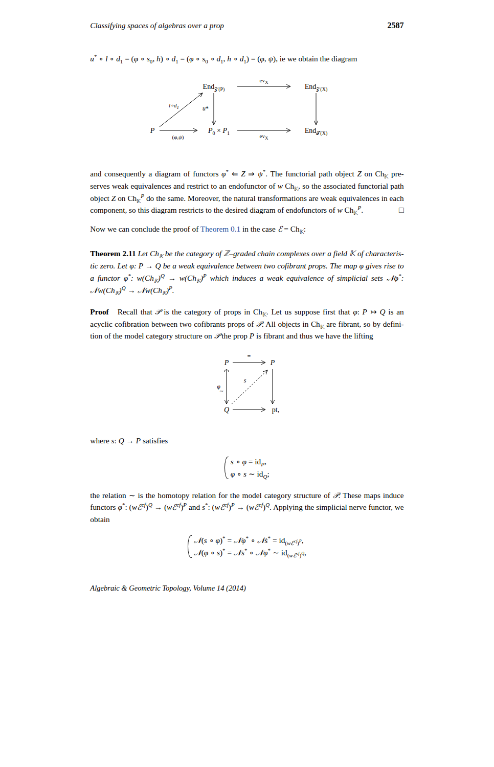Classifying spaces of algebras over a prop 2587
u* ∘ l ∘ d1 = (φ ∘ s0, h) ∘ d1 = (φ ∘ s0 ∘ d1, h ∘ d1) = (φ, ψ), ie we obtain the diagram
End𝒵(P) End𝒵(X) P P0 × P1 End𝒯(X) evX u* evX (φ,ψ) l∘d1
and consequently a diagram of functors φ* ⇚ Z ⇛ ψ*. The functorial path object Z on Ch𝕂 preserves weak equivalences and restrict to an endofunctor of w Ch𝕂, so the associated functorial path object Z on Ch𝕂P do the same. Moreover, the natural transformations are weak equivalences in each component, so this diagram restricts to the desired diagram of endofunctors of w Ch𝕂P. □
Now we can conclude the proof of Theorem 0.1 in the case ℰ = Ch𝕂:
Theorem 2.11 Let Ch𝕂 be the category of ℤ–graded chain complexes over a field 𝕂 of characteristic zero. Let φ: P → Q be a weak equivalence between two cofibrant props. The map φ gives rise to a functor φ*: w(Ch𝕂)Q → w(Ch𝕂)P which induces a weak equivalence of simplicial sets 𝒩φ*: 𝒩w(Ch𝕂)Q → 𝒩w(Ch𝕂)P.
Proof Recall that 𝒫 is the category of props in Ch𝕂. Let us suppose first that φ: P ↣ Q is an acyclic cofibration between two cofibrants props of 𝒫. All objects in Ch𝕂 are fibrant, so by definition of the model category structure on 𝒫 the prop P is fibrant and thus we have the lifting
P P Q pt, = φ ∼ s
where s: Q → P satisfies
s ∘ φ = idP, φ ∘ s ∼ idQ;
the relation ∼ is the homotopy relation for the model category structure of 𝒫. These maps induce functors φ*: (wℰcf)Q → (wℰcf)P and s*: (wℰcf)P → (wℰcf)Q. Applying the simplicial nerve functor, we obtain
𝒩(s ∘ φ)* = 𝒩φ* ∘ 𝒩s* = id(wℰcf)P, 𝒩(φ ∘ s)* = 𝒩s* ∘ 𝒩φ* ∼ id(wℰcf)Q,
Algebraic & Geometric Topology, Volume 14 (2014)